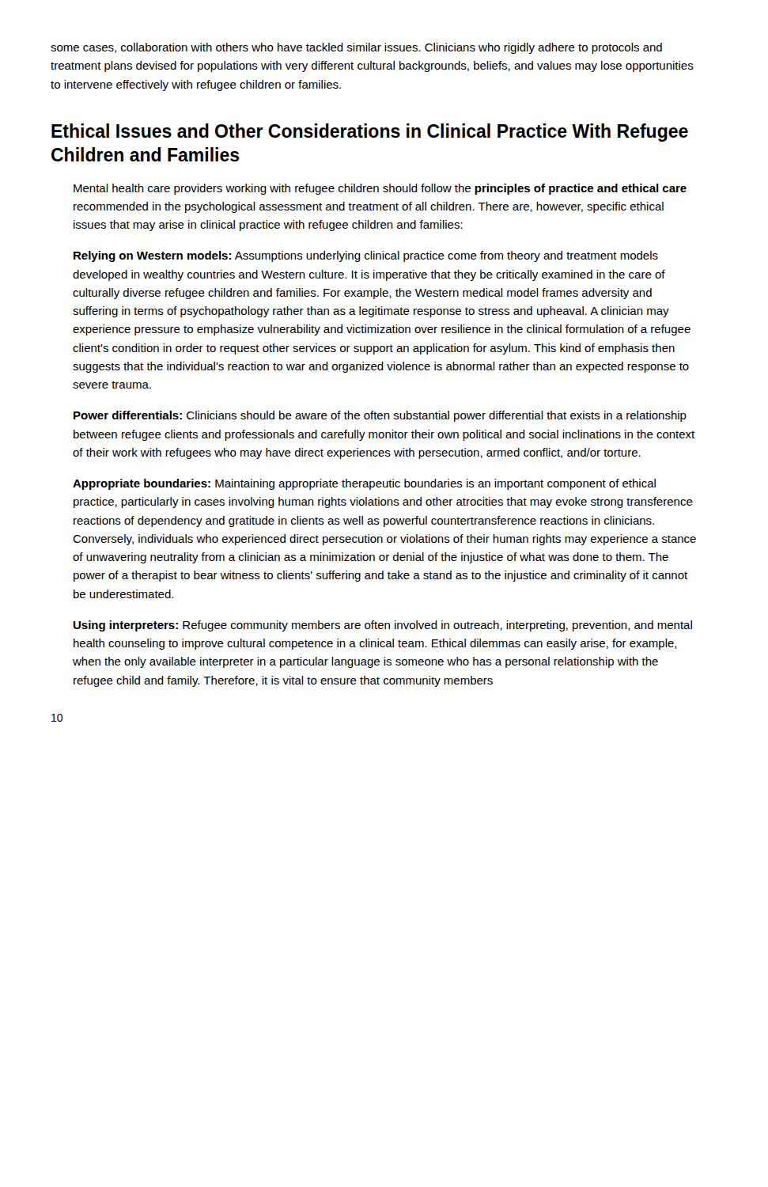some cases, collaboration with others who have tackled similar issues. Clinicians who rigidly adhere to protocols and treatment plans devised for populations with very different cultural backgrounds, beliefs, and values may lose opportunities to intervene effectively with refugee children or families.
Ethical Issues and Other Considerations in Clinical Practice With Refugee Children and Families
Mental health care providers working with refugee children should follow the principles of practice and ethical care recommended in the psychological assessment and treatment of all children. There are, however, specific ethical issues that may arise in clinical practice with refugee children and families:
Relying on Western models: Assumptions underlying clinical practice come from theory and treatment models developed in wealthy countries and Western culture. It is imperative that they be critically examined in the care of culturally diverse refugee children and families. For example, the Western medical model frames adversity and suffering in terms of psychopathology rather than as a legitimate response to stress and upheaval. A clinician may experience pressure to emphasize vulnerability and victimization over resilience in the clinical formulation of a refugee client's condition in order to request other services or support an application for asylum. This kind of emphasis then suggests that the individual's reaction to war and organized violence is abnormal rather than an expected response to severe trauma.
Power differentials: Clinicians should be aware of the often substantial power differential that exists in a relationship between refugee clients and professionals and carefully monitor their own political and social inclinations in the context of their work with refugees who may have direct experiences with persecution, armed conflict, and/or torture.
Appropriate boundaries: Maintaining appropriate therapeutic boundaries is an important component of ethical practice, particularly in cases involving human rights violations and other atrocities that may evoke strong transference reactions of dependency and gratitude in clients as well as powerful countertransference reactions in clinicians. Conversely, individuals who experienced direct persecution or violations of their human rights may experience a stance of unwavering neutrality from a clinician as a minimization or denial of the injustice of what was done to them. The power of a therapist to bear witness to clients' suffering and take a stand as to the injustice and criminality of it cannot be underestimated.
Using interpreters: Refugee community members are often involved in outreach, interpreting, prevention, and mental health counseling to improve cultural competence in a clinical team. Ethical dilemmas can easily arise, for example, when the only available interpreter in a particular language is someone who has a personal relationship with the refugee child and family. Therefore, it is vital to ensure that community members
10